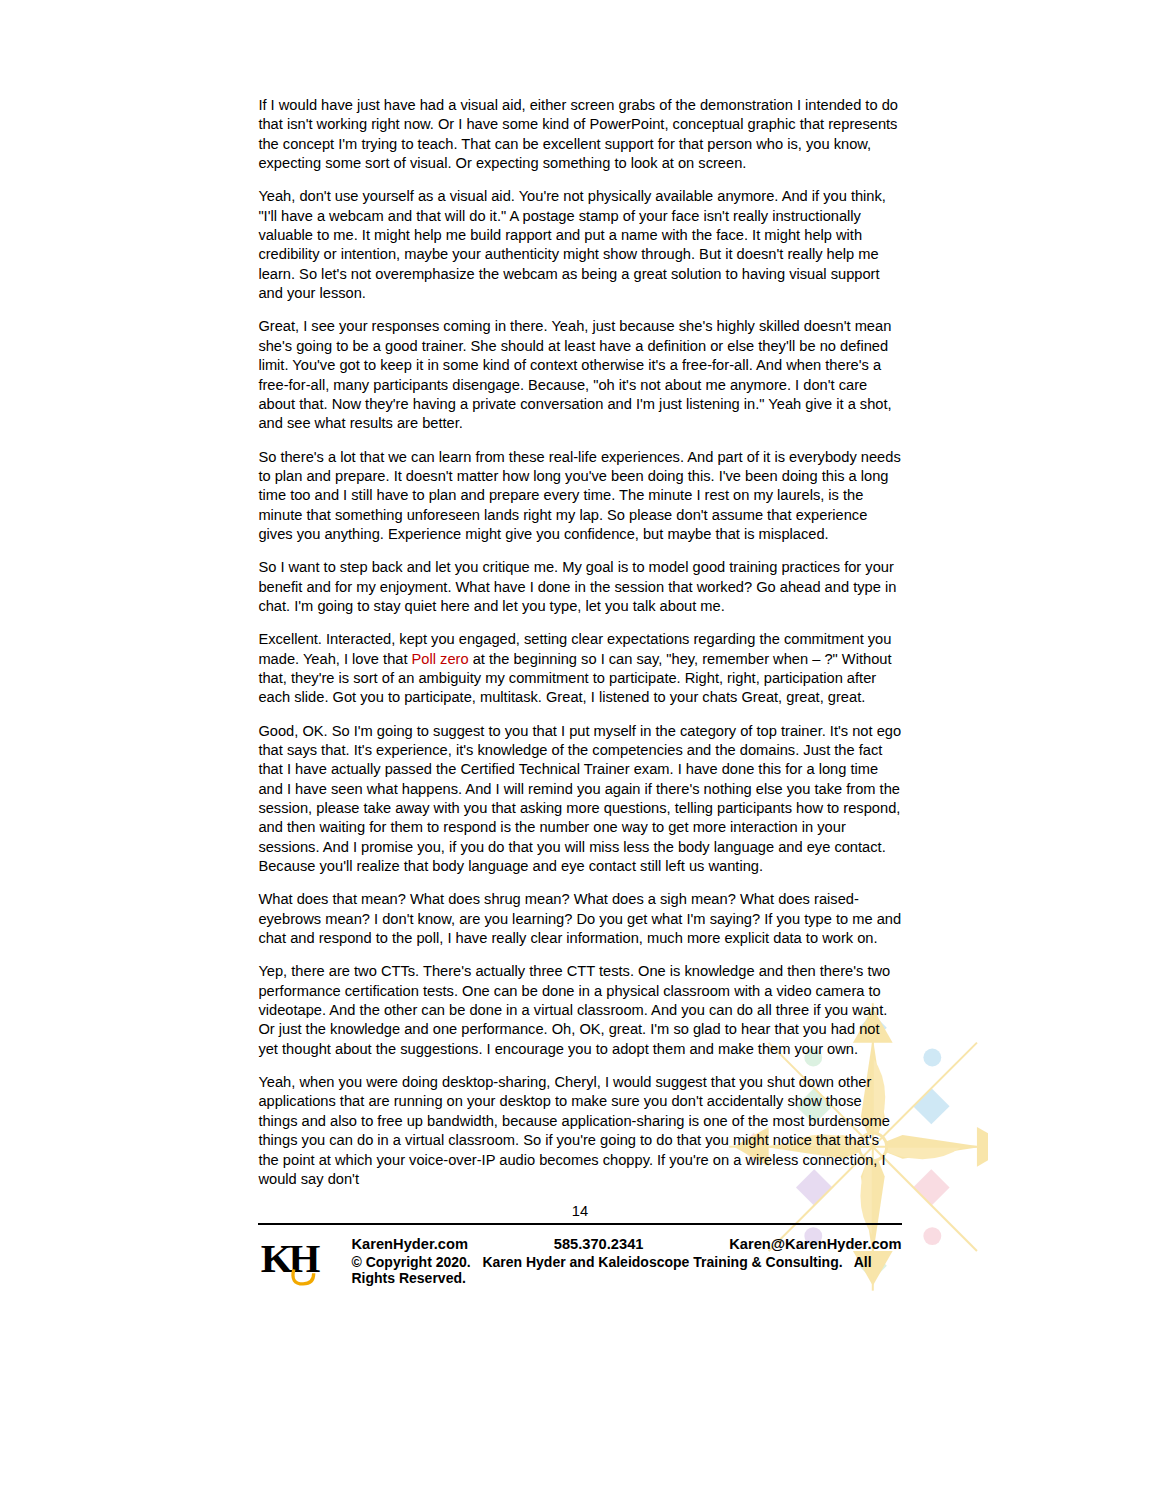If I would have just have had a visual aid, either screen grabs of the demonstration I intended to do that isn't working right now. Or I have some kind of PowerPoint, conceptual graphic that represents the concept I'm trying to teach. That can be excellent support for that person who is, you know, expecting some sort of visual. Or expecting something to look at on screen.
Yeah, don't use yourself as a visual aid. You're not physically available anymore. And if you think, "I'll have a webcam and that will do it." A postage stamp of your face isn't really instructionally valuable to me. It might help me build rapport and put a name with the face. It might help with credibility or intention, maybe your authenticity might show through. But it doesn't really help me learn. So let's not overemphasize the webcam as being a great solution to having visual support and your lesson.
Great, I see your responses coming in there. Yeah, just because she's highly skilled doesn't mean she's going to be a good trainer. She should at least have a definition or else they'll be no defined limit. You've got to keep it in some kind of context otherwise it's a free-for-all. And when there's a free-for-all, many participants disengage. Because, "oh it's not about me anymore. I don't care about that. Now they're having a private conversation and I'm just listening in." Yeah give it a shot, and see what results are better.
So there's a lot that we can learn from these real-life experiences. And part of it is everybody needs to plan and prepare. It doesn't matter how long you've been doing this. I've been doing this a long time too and I still have to plan and prepare every time. The minute I rest on my laurels, is the minute that something unforeseen lands right my lap. So please don't assume that experience gives you anything. Experience might give you confidence, but maybe that is misplaced.
So I want to step back and let you critique me. My goal is to model good training practices for your benefit and for my enjoyment. What have I done in the session that worked? Go ahead and type in chat. I'm going to stay quiet here and let you type, let you talk about me.
Excellent. Interacted, kept you engaged, setting clear expectations regarding the commitment you made. Yeah, I love that Poll zero at the beginning so I can say, "hey, remember when – ?" Without that, they're is sort of an ambiguity my commitment to participate. Right, right, participation after each slide. Got you to participate, multitask. Great, I listened to your chats Great, great, great.
Good, OK. So I'm going to suggest to you that I put myself in the category of top trainer. It's not ego that says that. It's experience, it's knowledge of the competencies and the domains. Just the fact that I have actually passed the Certified Technical Trainer exam. I have done this for a long time and I have seen what happens. And I will remind you again if there's nothing else you take from the session, please take away with you that asking more questions, telling participants how to respond, and then waiting for them to respond is the number one way to get more interaction in your sessions. And I promise you, if you do that you will miss less the body language and eye contact. Because you'll realize that body language and eye contact still left us wanting.
What does that mean? What does shrug mean? What does a sigh mean? What does raised-eyebrows mean? I don't know, are you learning? Do you get what I'm saying? If you type to me and chat and respond to the poll, I have really clear information, much more explicit data to work on.
Yep, there are two CTTs. There's actually three CTT tests. One is knowledge and then there's two performance certification tests. One can be done in a physical classroom with a video camera to videotape. And the other can be done in a virtual classroom. And you can do all three if you want. Or just the knowledge and one performance. Oh, OK, great. I'm so glad to hear that you had not yet thought about the suggestions. I encourage you to adopt them and make them your own.
Yeah, when you were doing desktop-sharing, Cheryl, I would suggest that you shut down other applications that are running on your desktop to make sure you don't accidentally show those things and also to free up bandwidth, because application-sharing is one of the most burdensome things you can do in a virtual classroom. So if you're going to do that you might notice that that's the point at which your voice-over-IP audio becomes choppy. If you're on a wireless connection, I would say don't
14
K H
KarenHyder.com 585.370.2341 Karen@KarenHyder.com
© Copyright 2020. Karen Hyder and Kaleidoscope Training & Consulting. All Rights Reserved.